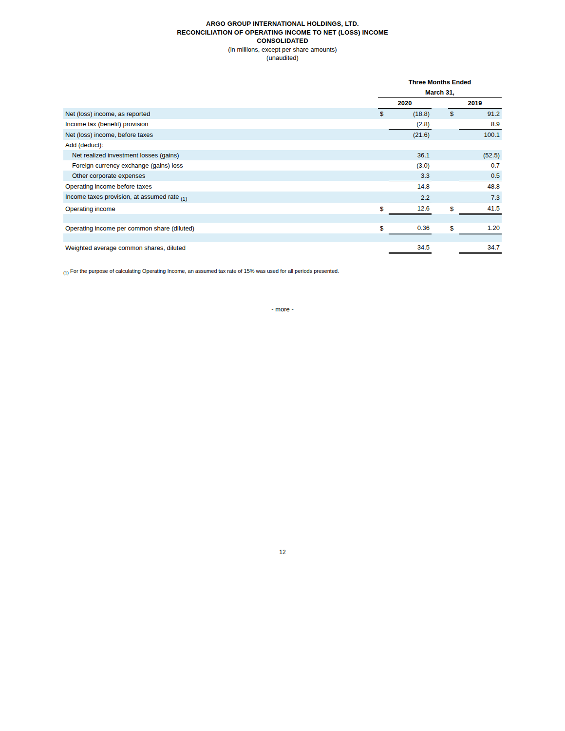ARGO GROUP INTERNATIONAL HOLDINGS, LTD.
RECONCILIATION OF OPERATING INCOME TO NET (LOSS) INCOME
CONSOLIDATED
(in millions, except per share amounts)
(unaudited)
| | Three Months Ended |
| | March 31, |
| | 2020 | | 2019 |
| Net (loss) income, as reported | $ | (18.8) | | $ | 91.2 |
| Income tax (benefit) provision | | (2.8) | | | 8.9 |
| Net (loss) income, before taxes | | (21.6) | | | 100.1 |
| Add (deduct): | | | | | |
| Net realized investment losses (gains) | | 36.1 | | | (52.5) |
| Foreign currency exchange (gains) loss | | (3.0) | | | 0.7 |
| Other corporate expenses | | 3.3 | | | 0.5 |
| Operating income before taxes | | 14.8 | | | 48.8 |
| Income taxes provision, at assumed rate (1) | | 2.2 | | | 7.3 |
| Operating income | $ | 12.6 | | $ | 41.5 |
| Operating income per common share (diluted) | $ | 0.36 | | $ | 1.20 |
| Weighted average common shares, diluted | | 34.5 | | | 34.7 |
(1) For the purpose of calculating Operating Income, an assumed tax rate of 15% was used for all periods presented.
- more -
12